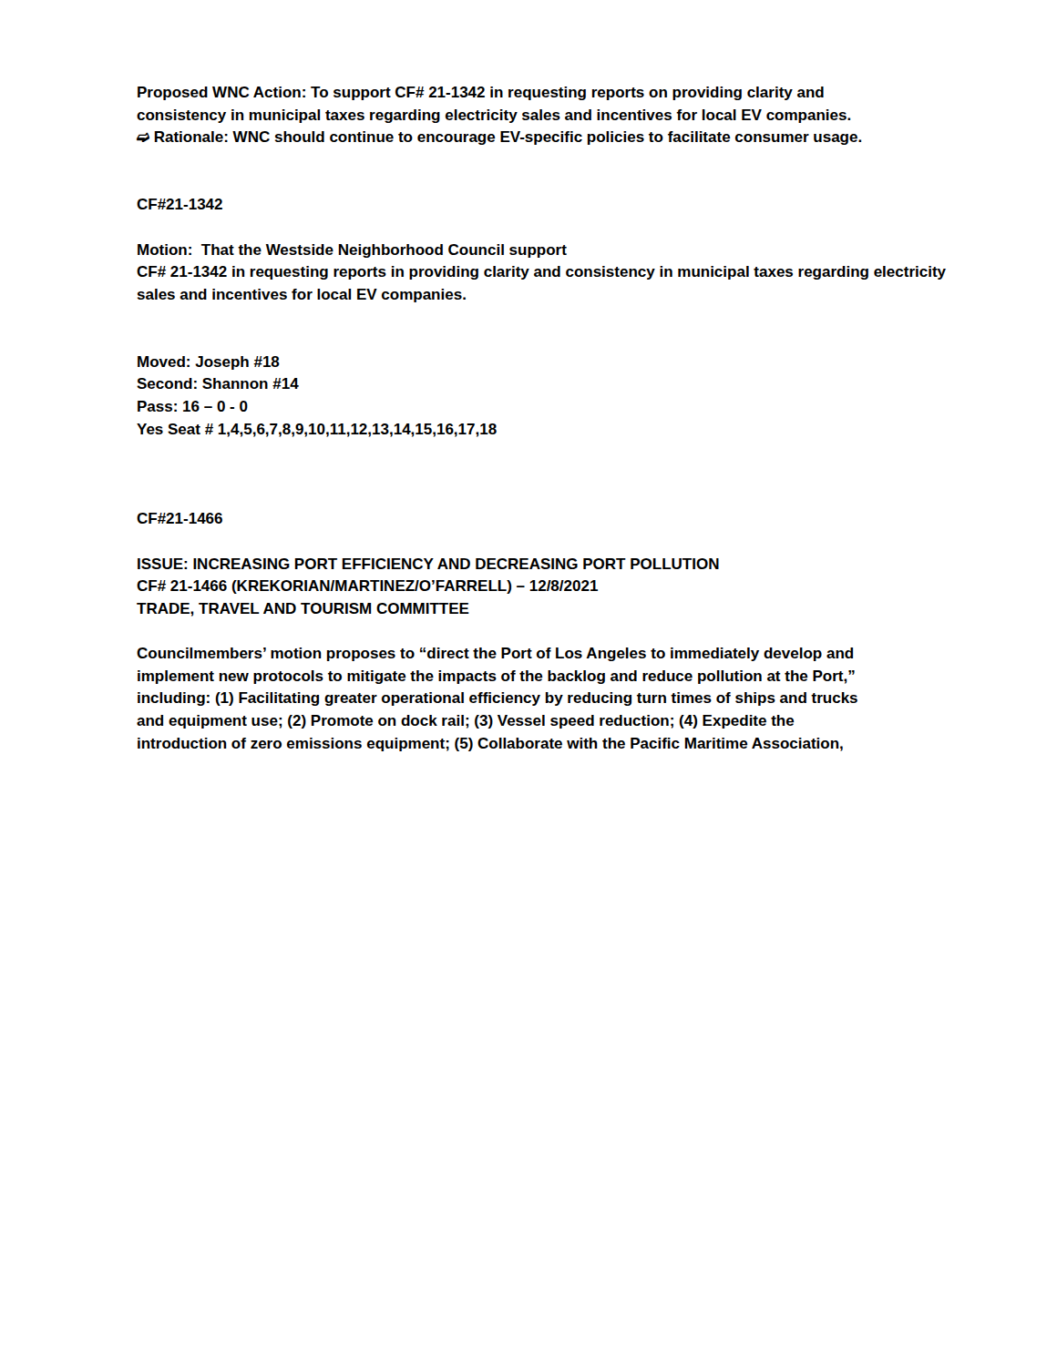Proposed WNC Action: To support CF# 21-1342 in requesting reports on providing clarity and
consistency in municipal taxes regarding electricity sales and incentives for local EV companies.
➫ Rationale: WNC should continue to encourage EV-specific policies to facilitate consumer usage.
CF#21-1342
Motion: That the Westside Neighborhood Council support
CF# 21-1342 in requesting reports in providing clarity and consistency in municipal taxes regarding electricity sales and incentives for local EV companies.
Moved: Joseph #18
Second: Shannon #14
Pass: 16 – 0 - 0
Yes Seat # 1,4,5,6,7,8,9,10,11,12,13,14,15,16,17,18
CF#21-1466
ISSUE: INCREASING PORT EFFICIENCY AND DECREASING PORT POLLUTION
CF# 21-1466 (KREKORIAN/MARTINEZ/O’FARRELL) – 12/8/2021
TRADE, TRAVEL AND TOURISM COMMITTEE
Councilmembers’ motion proposes to “direct the Port of Los Angeles to immediately develop and
implement new protocols to mitigate the impacts of the backlog and reduce pollution at the Port,”
including: (1) Facilitating greater operational efficiency by reducing turn times of ships and trucks
and equipment use; (2) Promote on dock rail; (3) Vessel speed reduction; (4) Expedite the
introduction of zero emissions equipment; (5) Collaborate with the Pacific Maritime Association,